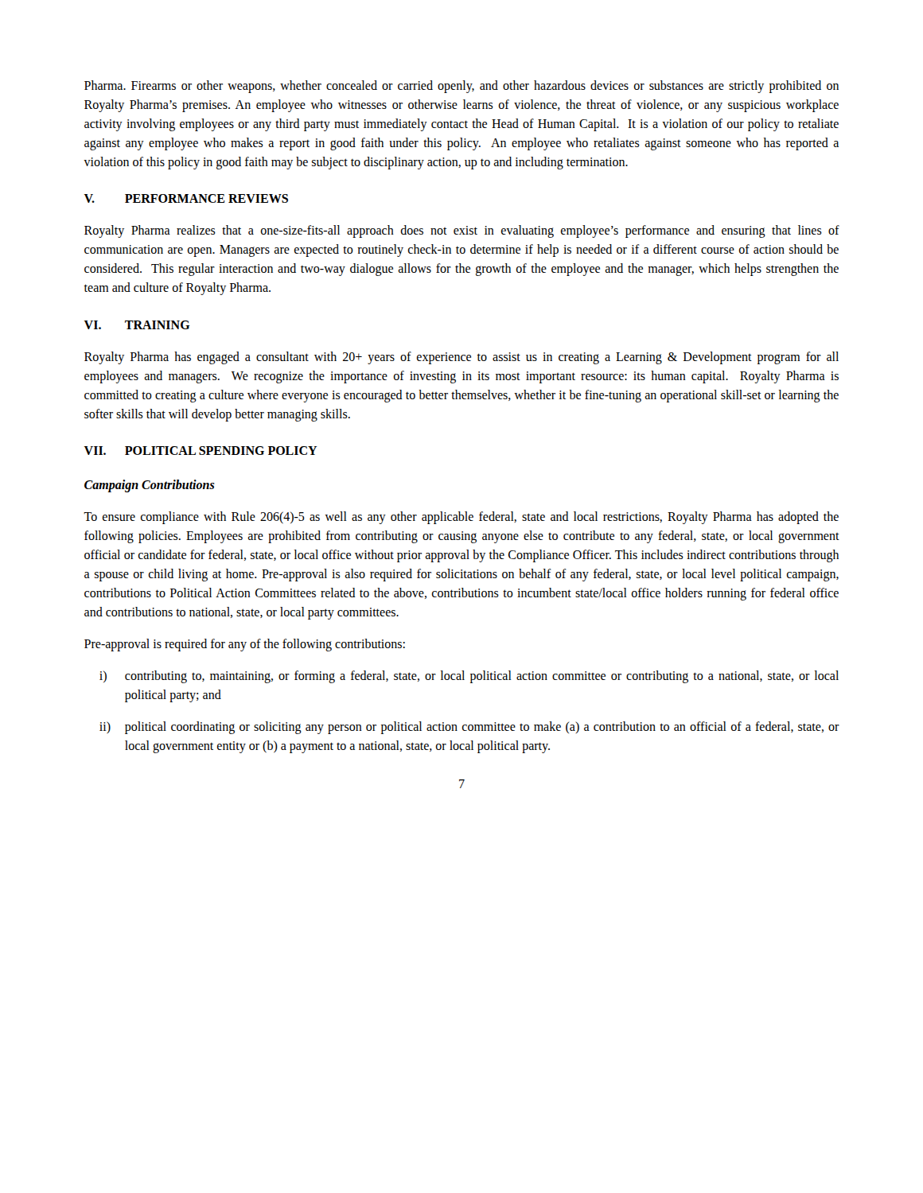Pharma. Firearms or other weapons, whether concealed or carried openly, and other hazardous devices or substances are strictly prohibited on Royalty Pharma’s premises. An employee who witnesses or otherwise learns of violence, the threat of violence, or any suspicious workplace activity involving employees or any third party must immediately contact the Head of Human Capital. It is a violation of our policy to retaliate against any employee who makes a report in good faith under this policy. An employee who retaliates against someone who has reported a violation of this policy in good faith may be subject to disciplinary action, up to and including termination.
V. Performance Reviews
Royalty Pharma realizes that a one-size-fits-all approach does not exist in evaluating employee’s performance and ensuring that lines of communication are open. Managers are expected to routinely check-in to determine if help is needed or if a different course of action should be considered. This regular interaction and two-way dialogue allows for the growth of the employee and the manager, which helps strengthen the team and culture of Royalty Pharma.
VI. Training
Royalty Pharma has engaged a consultant with 20+ years of experience to assist us in creating a Learning & Development program for all employees and managers. We recognize the importance of investing in its most important resource: its human capital. Royalty Pharma is committed to creating a culture where everyone is encouraged to better themselves, whether it be fine-tuning an operational skill-set or learning the softer skills that will develop better managing skills.
VII. Political Spending Policy
Campaign Contributions
To ensure compliance with Rule 206(4)-5 as well as any other applicable federal, state and local restrictions, Royalty Pharma has adopted the following policies. Employees are prohibited from contributing or causing anyone else to contribute to any federal, state, or local government official or candidate for federal, state, or local office without prior approval by the Compliance Officer. This includes indirect contributions through a spouse or child living at home. Pre-approval is also required for solicitations on behalf of any federal, state, or local level political campaign, contributions to Political Action Committees related to the above, contributions to incumbent state/local office holders running for federal office and contributions to national, state, or local party committees.
Pre-approval is required for any of the following contributions:
i) contributing to, maintaining, or forming a federal, state, or local political action committee or contributing to a national, state, or local political party; and
ii) political coordinating or soliciting any person or political action committee to make (a) a contribution to an official of a federal, state, or local government entity or (b) a payment to a national, state, or local political party.
7